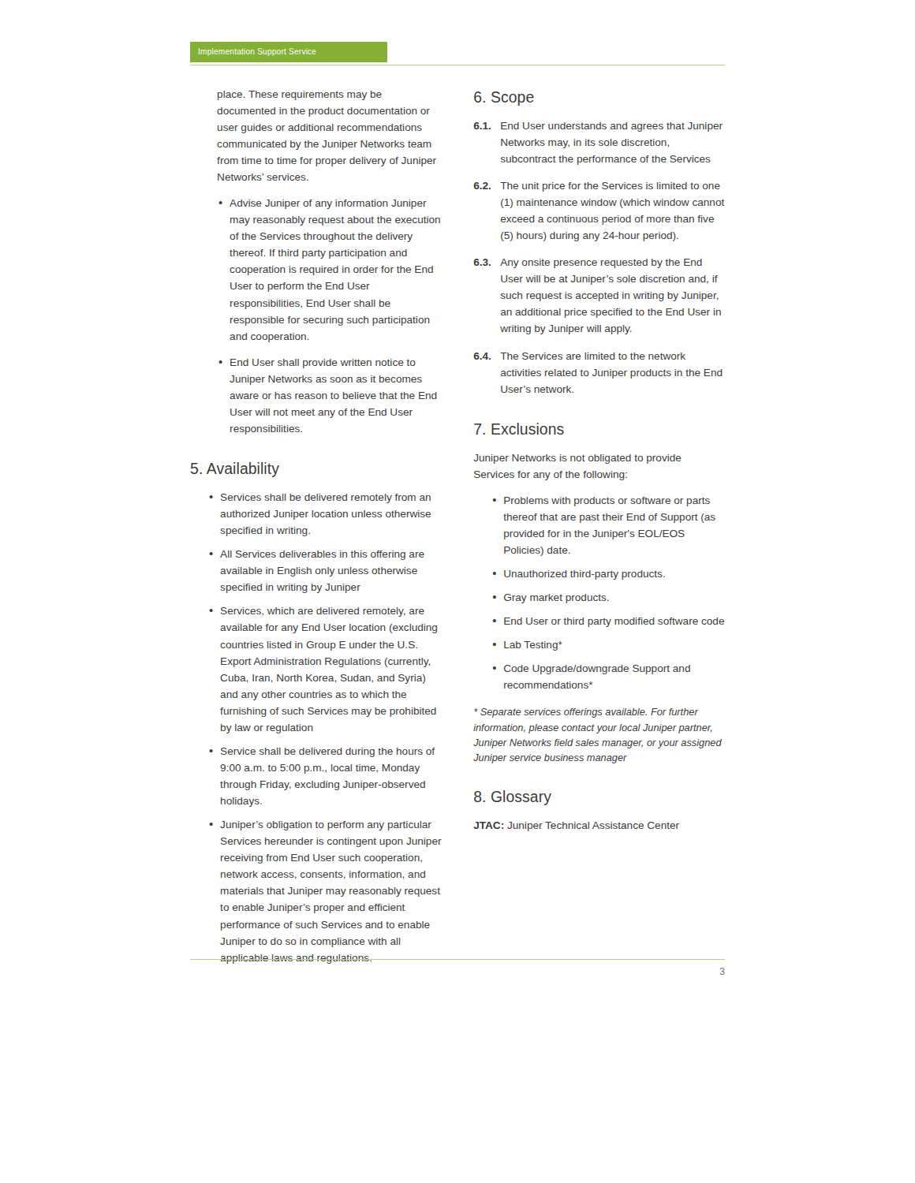Implementation Support Service
place. These requirements may be documented in the product documentation or user guides or additional recommendations communicated by the Juniper Networks team from time to time for proper delivery of Juniper Networks’ services.
Advise Juniper of any information Juniper may reasonably request about the execution of the Services throughout the delivery thereof. If third party participation and cooperation is required in order for the End User to perform the End User responsibilities, End User shall be responsible for securing such participation and cooperation.
End User shall provide written notice to Juniper Networks as soon as it becomes aware or has reason to believe that the End User will not meet any of the End User responsibilities.
5. Availability
Services shall be delivered remotely from an authorized Juniper location unless otherwise specified in writing.
All Services deliverables in this offering are available in English only unless otherwise specified in writing by Juniper
Services, which are delivered remotely, are available for any End User location (excluding countries listed in Group E under the U.S. Export Administration Regulations (currently, Cuba, Iran, North Korea, Sudan, and Syria) and any other countries as to which the furnishing of such Services may be prohibited by law or regulation
Service shall be delivered during the hours of 9:00 a.m. to 5:00 p.m., local time, Monday through Friday, excluding Juniper-observed holidays.
Juniper’s obligation to perform any particular Services hereunder is contingent upon Juniper receiving from End User such cooperation, network access, consents, information, and materials that Juniper may reasonably request to enable Juniper’s proper and efficient performance of such Services and to enable Juniper to do so in compliance with all applicable laws and regulations.
6. Scope
6.1. End User understands and agrees that Juniper Networks may, in its sole discretion, subcontract the performance of the Services
6.2. The unit price for the Services is limited to one (1) maintenance window (which window cannot exceed a continuous period of more than five (5) hours) during any 24-hour period).
6.3. Any onsite presence requested by the End User will be at Juniper’s sole discretion and, if such request is accepted in writing by Juniper, an additional price specified to the End User in writing by Juniper will apply.
6.4. The Services are limited to the network activities related to Juniper products in the End User’s network.
7. Exclusions
Juniper Networks is not obligated to provide Services for any of the following:
Problems with products or software or parts thereof that are past their End of Support (as provided for in the Juniper's EOL/EOS Policies) date.
Unauthorized third-party products.
Gray market products.
End User or third party modified software code
Lab Testing*
Code Upgrade/downgrade Support and recommendations*
* Separate services offerings available. For further information, please contact your local Juniper partner, Juniper Networks field sales manager, or your assigned Juniper service business manager
8. Glossary
JTAC: Juniper Technical Assistance Center
3